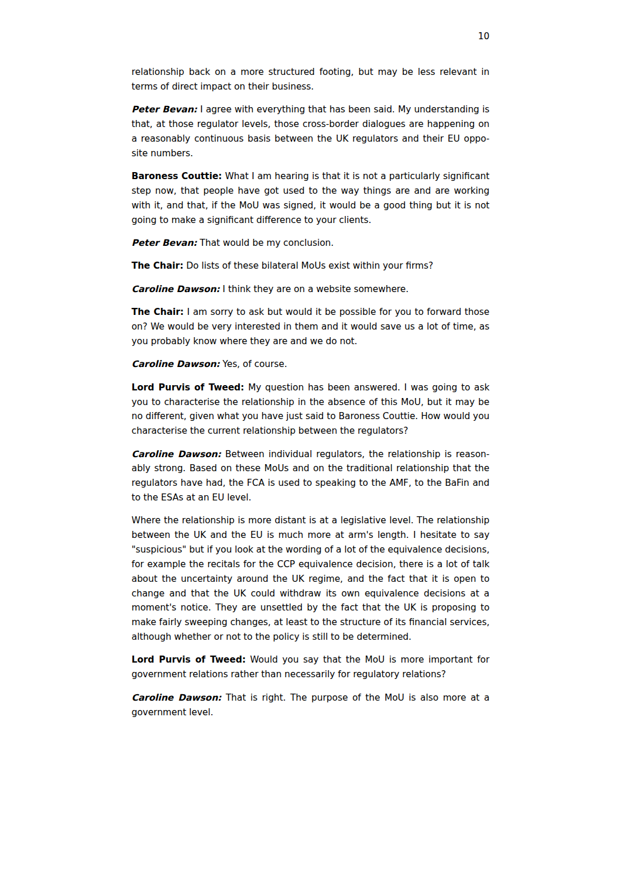10
relationship back on a more structured footing, but may be less relevant in terms of direct impact on their business.
Peter Bevan: I agree with everything that has been said. My understanding is that, at those regulator levels, those cross-border dialogues are happening on a reasonably continuous basis between the UK regulators and their EU opposite numbers.
Baroness Couttie: What I am hearing is that it is not a particularly significant step now, that people have got used to the way things are and are working with it, and that, if the MoU was signed, it would be a good thing but it is not going to make a significant difference to your clients.
Peter Bevan: That would be my conclusion.
The Chair: Do lists of these bilateral MoUs exist within your firms?
Caroline Dawson: I think they are on a website somewhere.
The Chair: I am sorry to ask but would it be possible for you to forward those on? We would be very interested in them and it would save us a lot of time, as you probably know where they are and we do not.
Caroline Dawson: Yes, of course.
Lord Purvis of Tweed: My question has been answered. I was going to ask you to characterise the relationship in the absence of this MoU, but it may be no different, given what you have just said to Baroness Couttie. How would you characterise the current relationship between the regulators?
Caroline Dawson: Between individual regulators, the relationship is reasonably strong. Based on these MoUs and on the traditional relationship that the regulators have had, the FCA is used to speaking to the AMF, to the BaFin and to the ESAs at an EU level.
Where the relationship is more distant is at a legislative level. The relationship between the UK and the EU is much more at arm's length. I hesitate to say "suspicious" but if you look at the wording of a lot of the equivalence decisions, for example the recitals for the CCP equivalence decision, there is a lot of talk about the uncertainty around the UK regime, and the fact that it is open to change and that the UK could withdraw its own equivalence decisions at a moment's notice. They are unsettled by the fact that the UK is proposing to make fairly sweeping changes, at least to the structure of its financial services, although whether or not to the policy is still to be determined.
Lord Purvis of Tweed: Would you say that the MoU is more important for government relations rather than necessarily for regulatory relations?
Caroline Dawson: That is right. The purpose of the MoU is also more at a government level.